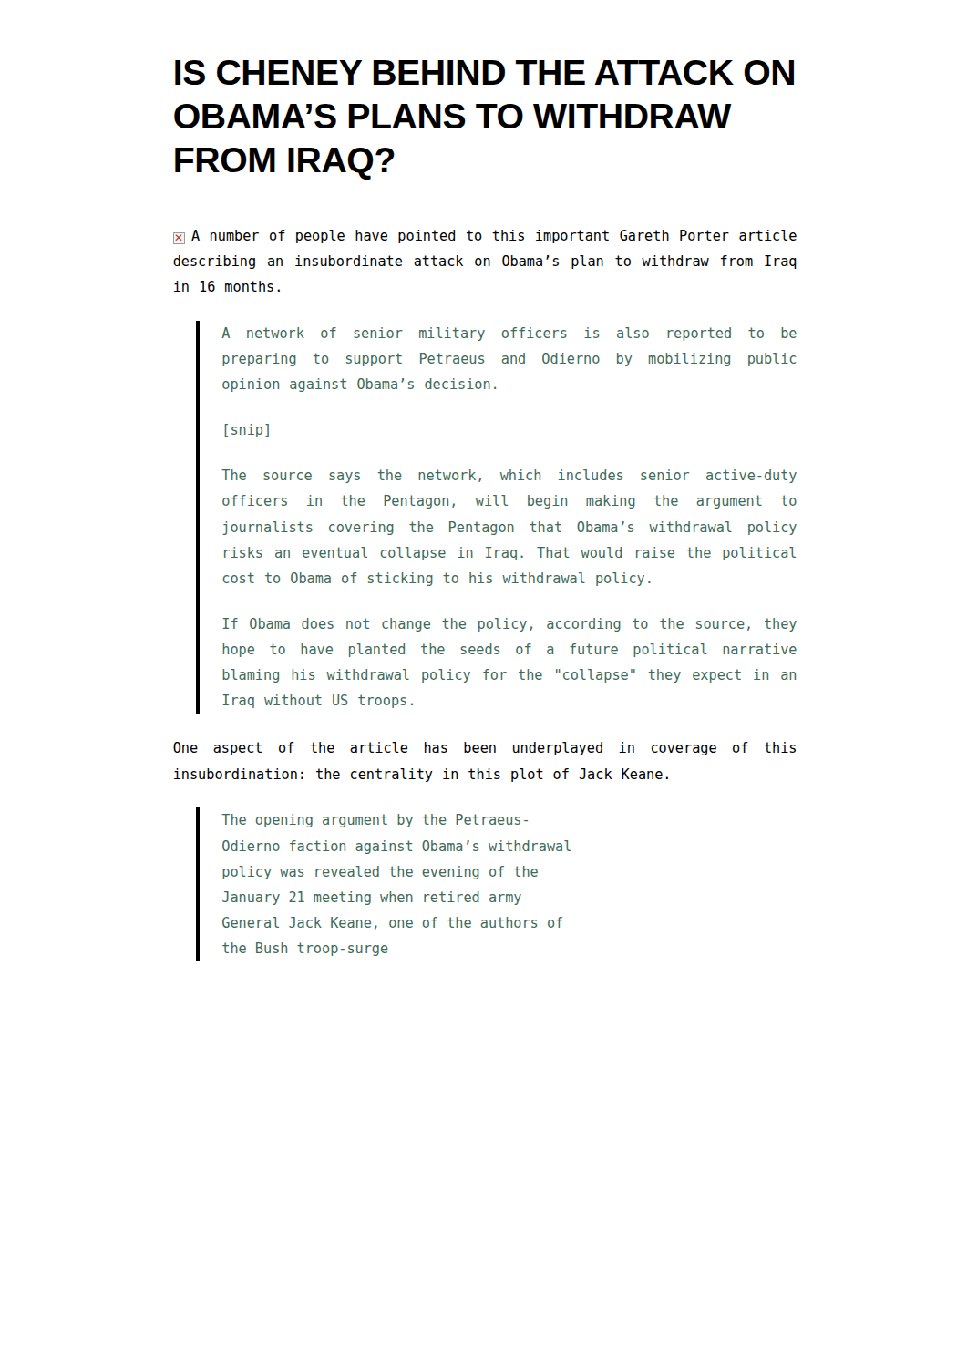Is Cheney Behind the Attack on Obama’s Plans to Withdraw from Iraq?
✕A number of people have pointed to this important Gareth Porter article describing an insubordinate attack on Obama’s plan to withdraw from Iraq in 16 months.
A network of senior military officers is also reported to be preparing to support Petraeus and Odierno by mobilizing public opinion against Obama’s decision.
[snip]
The source says the network, which includes senior active-duty officers in the Pentagon, will begin making the argument to journalists covering the Pentagon that Obama’s withdrawal policy risks an eventual collapse in Iraq. That would raise the political cost to Obama of sticking to his withdrawal policy.
If Obama does not change the policy, according to the source, they hope to have planted the seeds of a future political narrative blaming his withdrawal policy for the "collapse" they expect in an Iraq without US troops.
One aspect of the article has been underplayed in coverage of this insubordination: the centrality in this plot of Jack Keane.
The opening argument by the Petraeus-Odierno faction against Obama’s withdrawal policy was revealed the evening of the January 21 meeting when retired army General Jack Keane, one of the authors of the Bush troop-surge